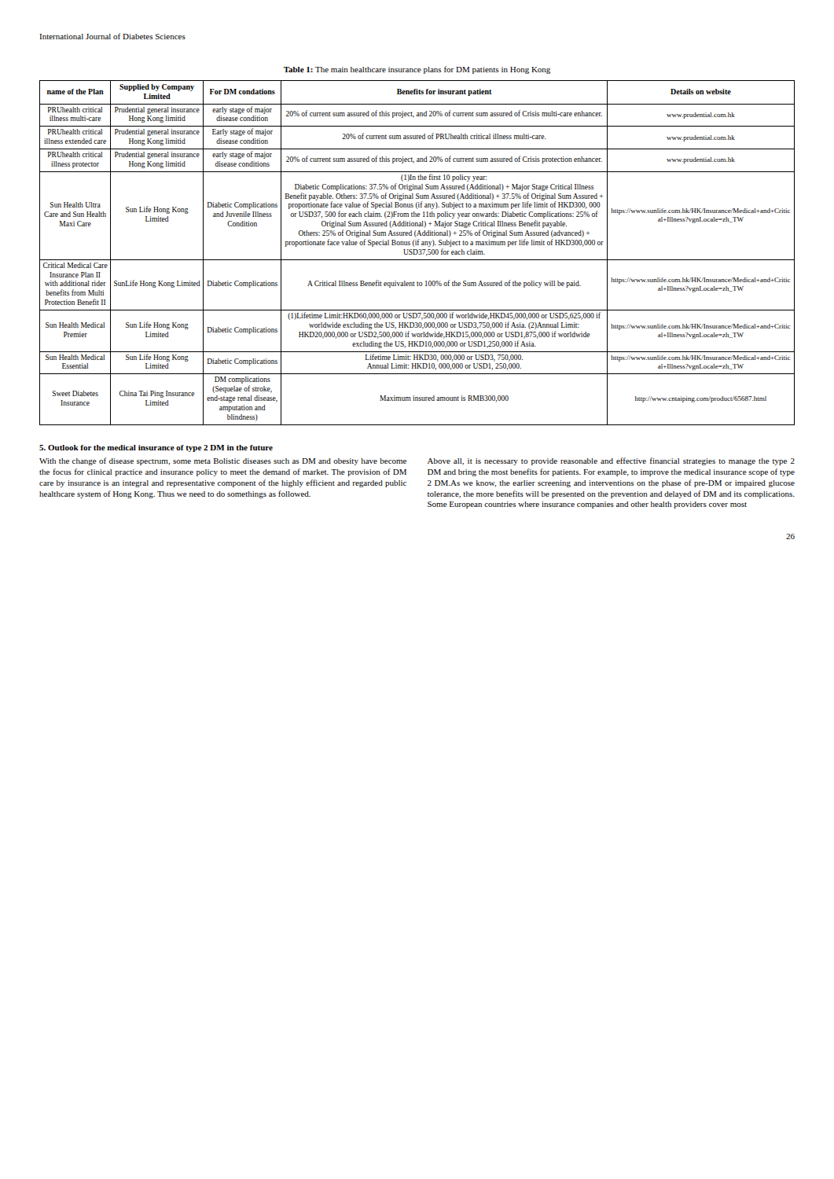International Journal of Diabetes Sciences
Table 1: The main healthcare insurance plans for DM patients in Hong Kong
| name of the Plan | Supplied by Company Limited | For DM condations | Benefits for insurant patient | Details on website |
| --- | --- | --- | --- | --- |
| PRUhealth critical illness multi-care | Prudential general insurance Hong Kong limitid | early stage of major disease condition | 20% of current sum assured of this project, and 20% of current sum assured of Crisis multi-care enhancer. | www.prudential.com.hk |
| PRUhealth critical illness extended care | Prudential general insurance Hong Kong limitid | Early stage of major disease condition | 20% of current sum assured of PRUhealth critical illness multi-care. | www.prudential.com.hk |
| PRUhealth critical illness protector | Prudential general insurance Hong Kong limitid | early stage of major disease conditions | 20% of current sum assured of this project, and 20% of current sum assured of Crisis protection enhancer. | www.prudential.com.hk |
| Sun Health Ultra Care and Sun Health Maxi Care | Sun Life Hong Kong Limited | Diabetic Complications and Juvenile Illness Condition | (1)In the first 10 policy year: Diabetic Complications: 37.5% of Original Sum Assured (Additional) + Major Stage Critical Illness Benefit payable. Others: 37.5% of Original Sum Assured (Additional) + 37.5% of Original Sum Assured + proportionate face value of Special Bonus (if any). Subject to a maximum per life limit of HKD300, 000 or USD37, 500 for each claim. (2)From the 11th policy year onwards: Diabetic Complications: 25% of Original Sum Assured (Additional) + Major Stage Critical Illness Benefit payable. Others: 25% of Original Sum Assured (Additional) + 25% of Original Sum Assured (advanced) + proportionate face value of Special Bonus (if any). Subject to a maximum per life limit of HKD300,000 or USD37,500 for each claim. | https://www.sunlife.com.hk/HK/Insurance/Medical+and+Critical+Illness?vgnLocale=zh_TW |
| Critical Medical Care Insurance Plan II with additional rider benefits from Multi Protection Benefit II | SunLife Hong Kong Limited | Diabetic Complications | A Critical Illness Benefit equivalent to 100% of the Sum Assured of the policy will be paid. | https://www.sunlife.com.hk/HK/Insurance/Medical+and+Critical+Illness?vgnLocale=zh_TW |
| Sun Health Medical Premier | Sun Life Hong Kong Limited | Diabetic Complications | (1)Lifetime Limit:HKD60,000,000 or USD7,500,000 if worldwide,HKD45,000,000 or USD5,625,000 if worldwide excluding the US, HKD30,000,000 or USD3,750,000 if Asia. (2)Annual Limit: HKD20,000,000 or USD2,500,000 if worldwide,HKD15,000,000 or USD1,875,000 if worldwide excluding the US, HKD10,000,000 or USD1,250,000 if Asia. | https://www.sunlife.com.hk/HK/Insurance/Medical+and+Critical+Illness?vgnLocale=zh_TW |
| Sun Health Medical Essential | Sun Life Hong Kong Limited | Diabetic Complications | Lifetime Limit: HKD30, 000,000 or USD3, 750,000. Annual Limit: HKD10, 000,000 or USD1, 250,000. | https://www.sunlife.com.hk/HK/Insurance/Medical+and+Critical+Illness?vgnLocale=zh_TW |
| Sweet Diabetes Insurance | China Tai Ping Insurance Limited | DM complications (Sequelae of stroke, end-stage renal disease, amputation and blindness) | Maximum insured amount is RMB300,000 | http://www.cntaiping.com/product/65687.html |
5. Outlook for the medical insurance of type 2 DM in the future
With the change of disease spectrum, some meta Bolistic diseases such as DM and obesity have become the focus for clinical practice and insurance policy to meet the demand of market. The provision of DM care by insurance is an integral and representative component of the highly efficient and regarded public healthcare system of Hong Kong. Thus we need to do somethings as followed.
Above all, it is necessary to provide reasonable and effective financial strategies to manage the type 2 DM and bring the most benefits for patients. For example, to improve the medical insurance scope of type 2 DM.As we know, the earlier screening and interventions on the phase of pre-DM or impaired glucose tolerance, the more benefits will be presented on the prevention and delayed of DM and its complications. Some European countries where insurance companies and other health providers cover most
26